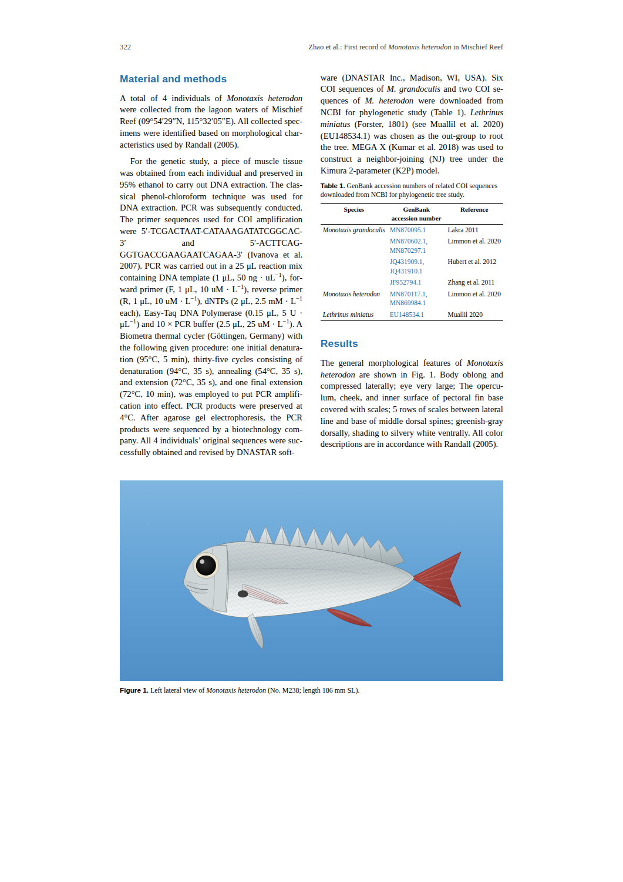322
Zhao et al.: First record of Monotaxis heterodon in Mischief Reef
Material and methods
A total of 4 individuals of Monotaxis heterodon were collected from the lagoon waters of Mischief Reef (09°54′29″N, 115°32′05″E). All collected specimens were identified based on morphological characteristics used by Randall (2005).
For the genetic study, a piece of muscle tissue was obtained from each individual and preserved in 95% ethanol to carry out DNA extraction. The classical phenol-chloroform technique was used for DNA extraction. PCR was subsequently conducted. The primer sequences used for COI amplification were 5′-TCGACTAAT-CATAAAGATATCGGCAC-3′ and 5′-ACTTCAG-GGTGACCGAAGAATCAGAA-3′ (Ivanova et al. 2007). PCR was carried out in a 25 μL reaction mix containing DNA template (1 μL, 50 ng · uL−1), forward primer (F, 1 μL, 10 uM · L−1), reverse primer (R, 1 μL, 10 uM · L−1), dNTPs (2 μL, 2.5 mM · L−1 each), Easy-Taq DNA Polymerase (0.15 μL, 5 U · μL−1) and 10 × PCR buffer (2.5 μL, 25 uM · L−1). A Biometra thermal cycler (Göttingen, Germany) with the following given procedure: one initial denaturation (95°C, 5 min), thirty-five cycles consisting of denaturation (94°C, 35 s), annealing (54°C, 35 s), and extension (72°C, 35 s), and one final extension (72°C, 10 min), was employed to put PCR amplification into effect. PCR products were preserved at 4°C. After agarose gel electrophoresis, the PCR products were sequenced by a biotechnology company. All 4 individuals’ original sequences were successfully obtained and revised by DNASTAR soft-
ware (DNASTAR Inc., Madison, WI, USA). Six COI sequences of M. grandoculis and two COI sequences of M. heterodon were downloaded from NCBI for phylogenetic study (Table 1). Lethrinus miniatus (Forster, 1801) (see Muallil et al. 2020) (EU148534.1) was chosen as the out-group to root the tree. MEGA X (Kumar et al. 2018) was used to construct a neighbor-joining (NJ) tree under the Kimura 2-parameter (K2P) model.
Table 1. GenBank accession numbers of related COI sequences downloaded from NCBI for phylogenetic tree study.
| Species | GenBank accession number | Reference |
| --- | --- | --- |
| Monotaxis grandoculis | MN870095.1 | Lakra 2011 |
| | MN870602.1, MN870297.1 | Limmon et al. 2020 |
| | JQ431909.1, JQ431910.1 | Hubert et al. 2012 |
| | JF952794.1 | Zhang et al. 2011 |
| Monotaxis heterodon | MN870117.1, MN869984.1 | Limmon et al. 2020 |
| Lethrinus miniatus | EU148534.1 | Muallil 2020 |
Results
The general morphological features of Monotaxis heterodon are shown in Fig. 1. Body oblong and compressed laterally; eye very large; The operculum, cheek, and inner surface of pectoral fin base covered with scales; 5 rows of scales between lateral line and base of middle dorsal spines; greenish-gray dorsally, shading to silvery white ventrally. All color descriptions are in accordance with Randall (2005).
Figure 1. Left lateral view of Monotaxis heterodon (No. M238; length 186 mm SL).